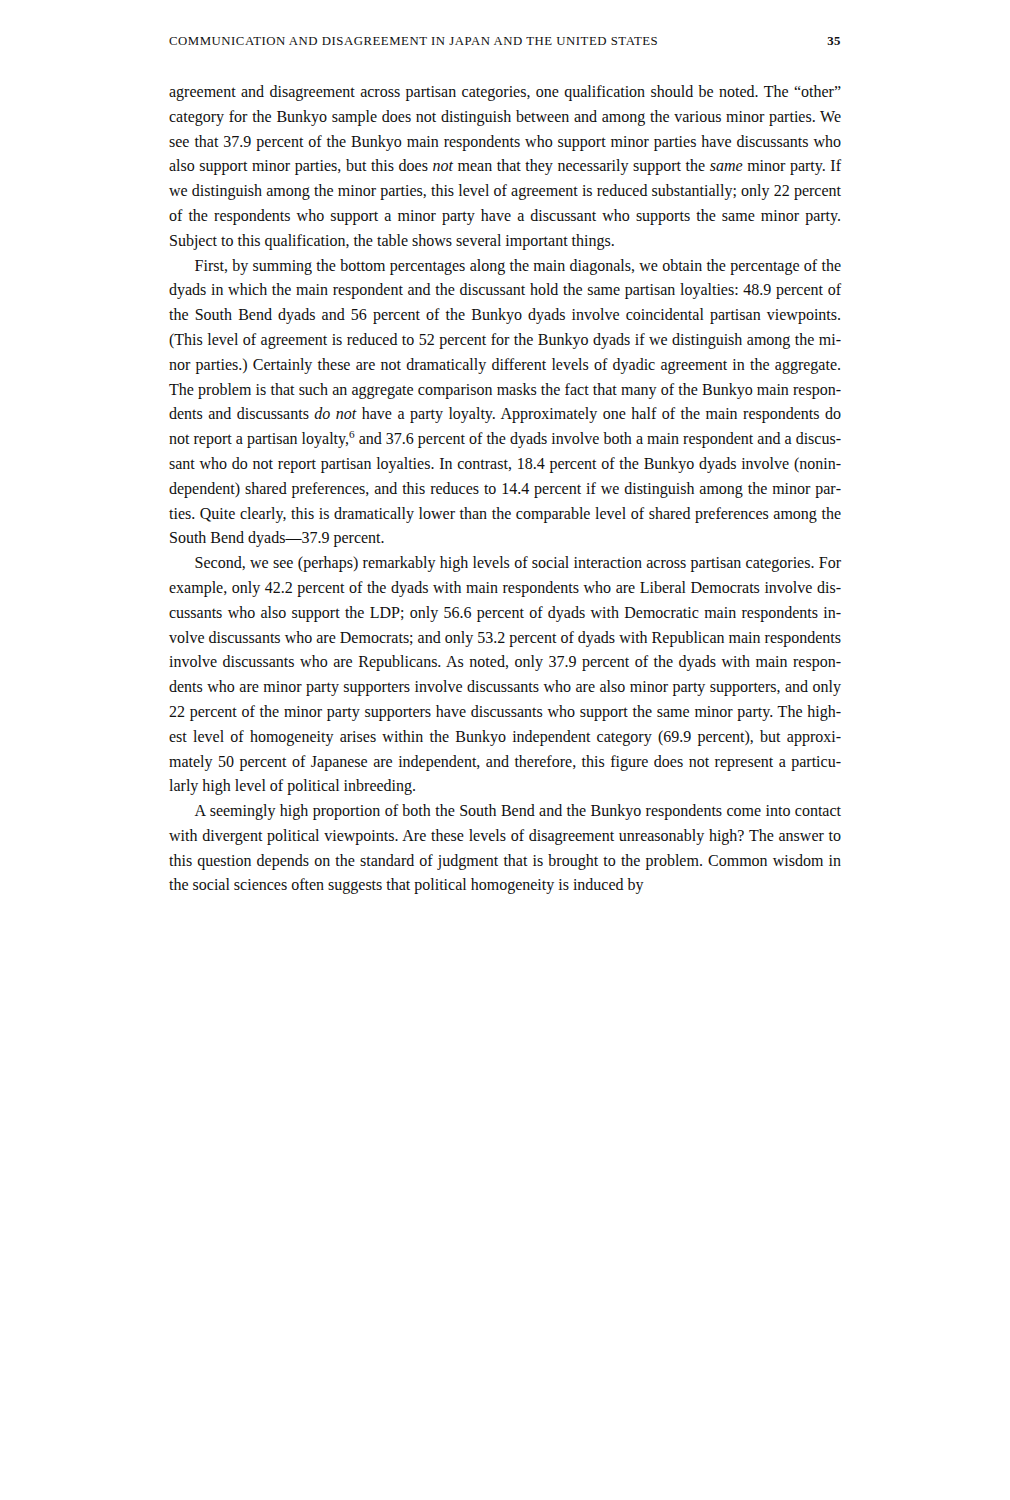Communication and Disagreement in Japan and the United States 35
agreement and disagreement across partisan categories, one qualification should be noted. The “other” category for the Bunkyo sample does not distinguish between and among the various minor parties. We see that 37.9 percent of the Bunkyo main respondents who support minor parties have discussants who also support minor parties, but this does not mean that they necessarily support the same minor party. If we distinguish among the minor parties, this level of agreement is reduced substantially; only 22 percent of the respondents who support a minor party have a discussant who supports the same minor party. Subject to this qualification, the table shows several important things.
First, by summing the bottom percentages along the main diagonals, we obtain the percentage of the dyads in which the main respondent and the discussant hold the same partisan loyalties: 48.9 percent of the South Bend dyads and 56 percent of the Bunkyo dyads involve coincidental partisan viewpoints. (This level of agreement is reduced to 52 percent for the Bunkyo dyads if we distinguish among the minor parties.) Certainly these are not dramatically different levels of dyadic agreement in the aggregate. The problem is that such an aggregate comparison masks the fact that many of the Bunkyo main respondents and discussants do not have a party loyalty. Approximately one half of the main respondents do not report a partisan loyalty,6 and 37.6 percent of the dyads involve both a main respondent and a discussant who do not report partisan loyalties. In contrast, 18.4 percent of the Bunkyo dyads involve (nonindependent) shared preferences, and this reduces to 14.4 percent if we distinguish among the minor parties. Quite clearly, this is dramatically lower than the comparable level of shared preferences among the South Bend dyads—37.9 percent.
Second, we see (perhaps) remarkably high levels of social interaction across partisan categories. For example, only 42.2 percent of the dyads with main respondents who are Liberal Democrats involve discussants who also support the LDP; only 56.6 percent of dyads with Democratic main respondents involve discussants who are Democrats; and only 53.2 percent of dyads with Republican main respondents involve discussants who are Republicans. As noted, only 37.9 percent of the dyads with main respondents who are minor party supporters involve discussants who are also minor party supporters, and only 22 percent of the minor party supporters have discussants who support the same minor party. The highest level of homogeneity arises within the Bunkyo independent category (69.9 percent), but approximately 50 percent of Japanese are independent, and therefore, this figure does not represent a particularly high level of political inbreeding.
A seemingly high proportion of both the South Bend and the Bunkyo respondents come into contact with divergent political viewpoints. Are these levels of disagreement unreasonably high? The answer to this question depends on the standard of judgment that is brought to the problem. Common wisdom in the social sciences often suggests that political homogeneity is induced by